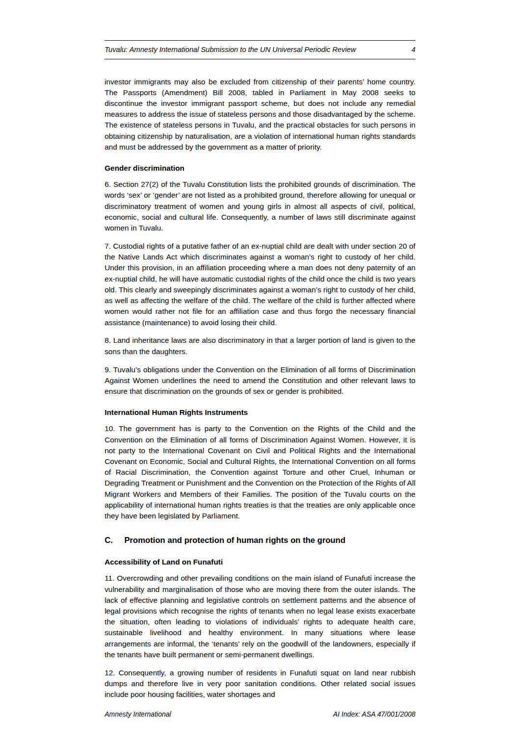Tuvalu: Amnesty International Submission to the UN Universal Periodic Review
4
investor immigrants may also be excluded from citizenship of their parents’ home country. The Passports (Amendment) Bill 2008, tabled in Parliament in May 2008 seeks to discontinue the investor immigrant passport scheme, but does not include any remedial measures to address the issue of stateless persons and those disadvantaged by the scheme. The existence of stateless persons in Tuvalu, and the practical obstacles for such persons in obtaining citizenship by naturalisation, are a violation of international human rights standards and must be addressed by the government as a matter of priority.
Gender discrimination
6. Section 27(2) of the Tuvalu Constitution lists the prohibited grounds of discrimination. The words ‘sex’ or ‘gender’ are not listed as a prohibited ground, therefore allowing for unequal or discriminatory treatment of women and young girls in almost all aspects of civil, political, economic, social and cultural life. Consequently, a number of laws still discriminate against women in Tuvalu.
7. Custodial rights of a putative father of an ex-nuptial child are dealt with under section 20 of the Native Lands Act which discriminates against a woman’s right to custody of her child. Under this provision, in an affiliation proceeding where a man does not deny paternity of an ex-nuptial child, he will have automatic custodial rights of the child once the child is two years old. This clearly and sweepingly discriminates against a woman’s right to custody of her child, as well as affecting the welfare of the child. The welfare of the child is further affected where women would rather not file for an affiliation case and thus forgo the necessary financial assistance (maintenance) to avoid losing their child.
8. Land inheritance laws are also discriminatory in that a larger portion of land is given to the sons than the daughters.
9. Tuvalu’s obligations under the Convention on the Elimination of all forms of Discrimination Against Women underlines the need to amend the Constitution and other relevant laws to ensure that discrimination on the grounds of sex or gender is prohibited.
International Human Rights Instruments
10. The government has is party to the Convention on the Rights of the Child and the Convention on the Elimination of all forms of Discrimination Against Women. However, it is not party to the International Covenant on Civil and Political Rights and the International Covenant on Economic, Social and Cultural Rights, the International Convention on all forms of Racial Discrimination, the Convention against Torture and other Cruel, Inhuman or Degrading Treatment or Punishment and the Convention on the Protection of the Rights of All Migrant Workers and Members of their Families. The position of the Tuvalu courts on the applicability of international human rights treaties is that the treaties are only applicable once they have been legislated by Parliament.
C. Promotion and protection of human rights on the ground
Accessibility of Land on Funafuti
11. Overcrowding and other prevailing conditions on the main island of Funafuti increase the vulnerability and marginalisation of those who are moving there from the outer islands. The lack of effective planning and legislative controls on settlement patterns and the absence of legal provisions which recognise the rights of tenants when no legal lease exists exacerbate the situation, often leading to violations of individuals’ rights to adequate health care, sustainable livelihood and healthy environment. In many situations where lease arrangements are informal, the ‘tenants’ rely on the goodwill of the landowners, especially if the tenants have built permanent or semi-permanent dwellings.
12. Consequently, a growing number of residents in Funafuti squat on land near rubbish dumps and therefore live in very poor sanitation conditions. Other related social issues include poor housing facilities, water shortages and
Amnesty International
AI Index: ASA 47/001/2008